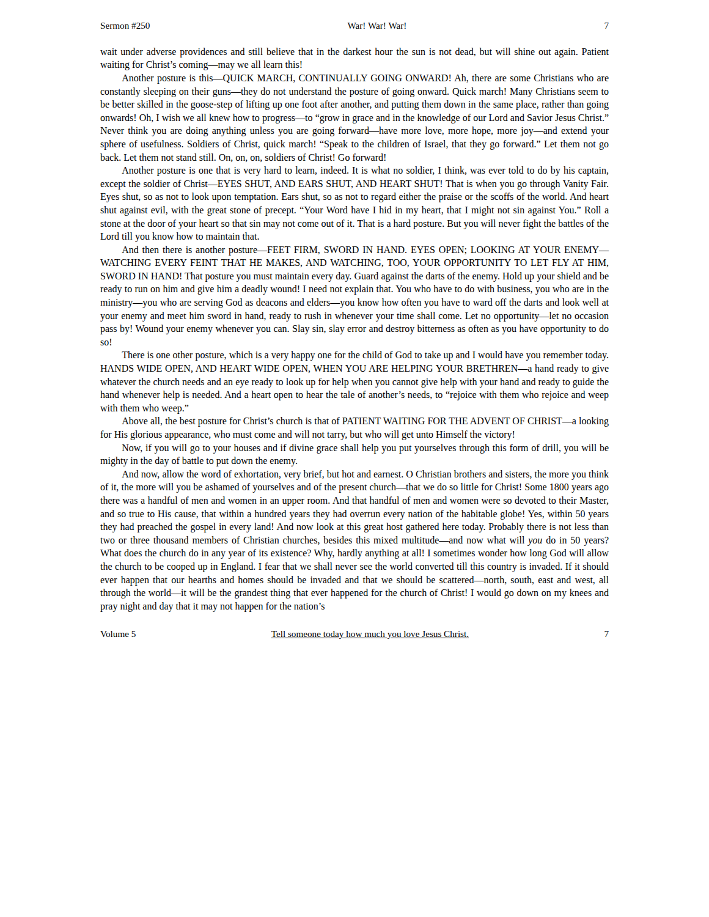Sermon #250 War! War! War! 7
wait under adverse providences and still believe that in the darkest hour the sun is not dead, but will shine out again. Patient waiting for Christ’s coming—may we all learn this!
Another posture is this—quick march, continually going onward! Ah, there are some Christians who are constantly sleeping on their guns—they do not understand the posture of going onward. Quick march! Many Christians seem to be better skilled in the goose-step of lifting up one foot after another, and putting them down in the same place, rather than going onwards! Oh, I wish we all knew how to progress—to “grow in grace and in the knowledge of our Lord and Savior Jesus Christ.” Never think you are doing anything unless you are going forward—have more love, more hope, more joy—and extend your sphere of usefulness. Soldiers of Christ, quick march! “Speak to the children of Israel, that they go forward.” Let them not go back. Let them not stand still. On, on, on, soldiers of Christ! Go forward!
Another posture is one that is very hard to learn, indeed. It is what no soldier, I think, was ever told to do by his captain, except the soldier of Christ—eyes shut, and ears shut, and heart shut! That is when you go through Vanity Fair. Eyes shut, so as not to look upon temptation. Ears shut, so as not to regard either the praise or the scoffs of the world. And heart shut against evil, with the great stone of precept. “Your Word have I hid in my heart, that I might not sin against You.” Roll a stone at the door of your heart so that sin may not come out of it. That is a hard posture. But you will never fight the battles of the Lord till you know how to maintain that.
And then there is another posture—feet firm, sword in hand. eyes open; looking at your enemy—watching every feint that he makes, and watching, too, your opportunity to let fly at him, sword in hand! That posture you must maintain every day. Guard against the darts of the enemy. Hold up your shield and be ready to run on him and give him a deadly wound! I need not explain that. You who have to do with business, you who are in the ministry—you who are serving God as deacons and elders—you know how often you have to ward off the darts and look well at your enemy and meet him sword in hand, ready to rush in whenever your time shall come. Let no opportunity—let no occasion pass by! Wound your enemy whenever you can. Slay sin, slay error and destroy bitterness as often as you have opportunity to do so!
There is one other posture, which is a very happy one for the child of God to take up and I would have you remember today. hands wide open, and heart wide open, when you are helping your brethren—a hand ready to give whatever the church needs and an eye ready to look up for help when you cannot give help with your hand and ready to guide the hand whenever help is needed. And a heart open to hear the tale of another’s needs, to “rejoice with them who rejoice and weep with them who weep.”
Above all, the best posture for Christ’s church is that of patient waiting for the advent of christ—a looking for His glorious appearance, who must come and will not tarry, but who will get unto Himself the victory!
Now, if you will go to your houses and if divine grace shall help you put yourselves through this form of drill, you will be mighty in the day of battle to put down the enemy.
And now, allow the word of exhortation, very brief, but hot and earnest. O Christian brothers and sisters, the more you think of it, the more will you be ashamed of yourselves and of the present church—that we do so little for Christ! Some 1800 years ago there was a handful of men and women in an upper room. And that handful of men and women were so devoted to their Master, and so true to His cause, that within a hundred years they had overrun every nation of the habitable globe! Yes, within 50 years they had preached the gospel in every land! And now look at this great host gathered here today. Probably there is not less than two or three thousand members of Christian churches, besides this mixed multitude—and now what will you do in 50 years? What does the church do in any year of its existence? Why, hardly anything at all! I sometimes wonder how long God will allow the church to be cooped up in England. I fear that we shall never see the world converted till this country is invaded. If it should ever happen that our hearths and homes should be invaded and that we should be scattered—north, south, east and west, all through the world—it will be the grandest thing that ever happened for the church of Christ! I would go down on my knees and pray night and day that it may not happen for the nation’s
Volume 5 Tell someone today how much you love Jesus Christ. 7